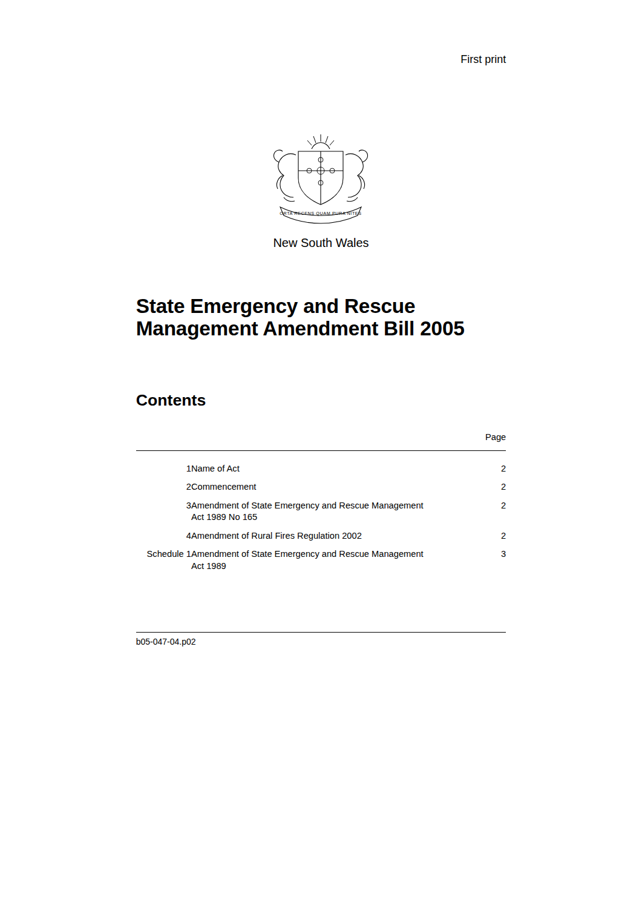First print
ORTA RECENS QUAM PURA NITES
New South Wales
State Emergency and Rescue
Management Amendment Bill 2005
Contents
| | | Page |
| 1 | Name of Act | 2 |
| 2 | Commencement | 2 |
| 3 | Amendment of State Emergency and Rescue Management Act 1989 No 165 | 2 |
| 4 | Amendment of Rural Fires Regulation 2002 | 2 |
| Schedule 1 | Amendment of State Emergency and Rescue Management Act 1989 | 3 |
b05-047-04.p02